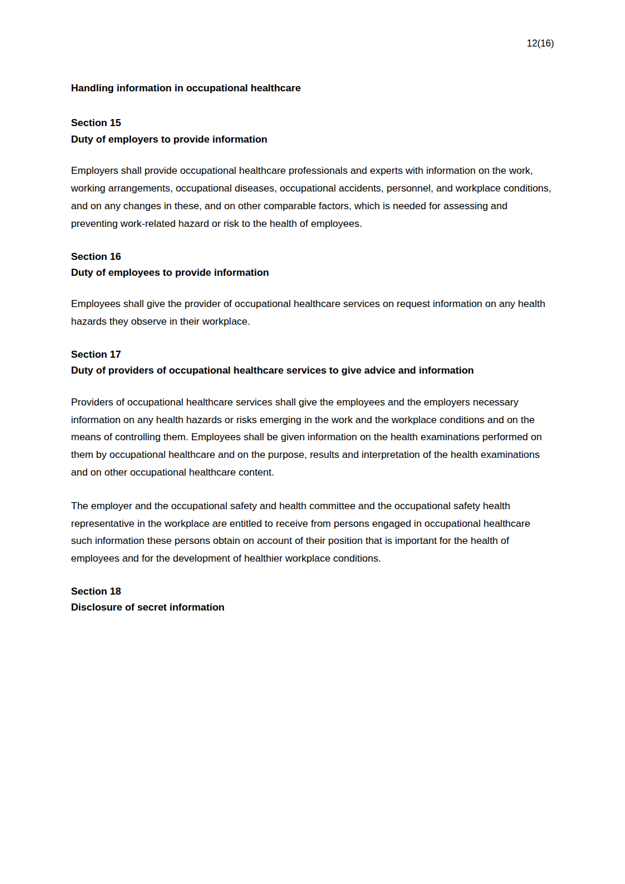12(16)
Handling information in occupational healthcare
Section 15
Duty of employers to provide information
Employers shall provide occupational healthcare professionals and experts with information on the work, working arrangements, occupational diseases, occupational accidents, personnel, and workplace conditions, and on any changes in these, and on other comparable factors, which is needed for assessing and preventing work-related hazard or risk to the health of employees.
Section 16
Duty of employees to provide information
Employees shall give the provider of occupational healthcare services on request information on any health hazards they observe in their workplace.
Section 17
Duty of providers of occupational healthcare services to give advice and information
Providers of occupational healthcare services shall give the employees and the employers necessary information on any health hazards or risks emerging in the work and the workplace conditions and on the means of controlling them. Employees shall be given information on the health examinations performed on them by occupational healthcare and on the purpose, results and interpretation of the health examinations and on other occupational healthcare content.
The employer and the occupational safety and health committee and the occupational safety health representative in the workplace are entitled to receive from persons engaged in occupational healthcare such information these persons obtain on account of their position that is important for the health of employees and for the development of healthier workplace conditions.
Section 18
Disclosure of secret information